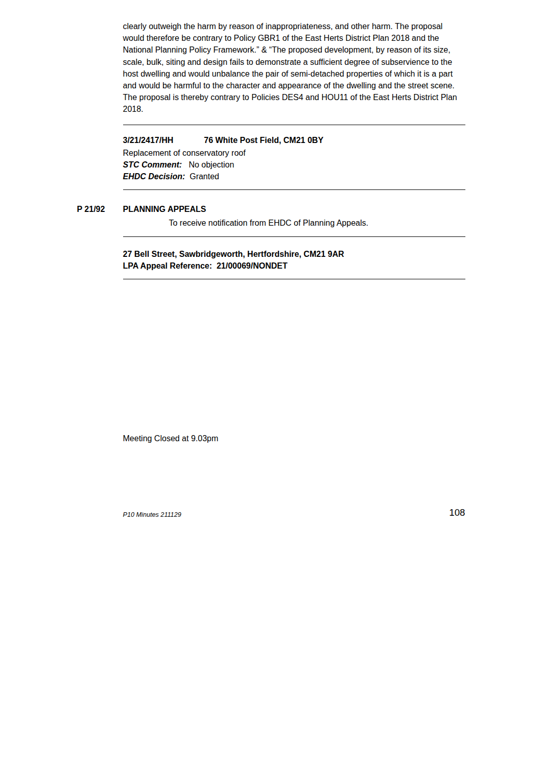clearly outweigh the harm by reason of inappropriateness, and other harm. The proposal would therefore be contrary to Policy GBR1 of the East Herts District Plan 2018 and the National Planning Policy Framework.” & “The proposed development, by reason of its size, scale, bulk, siting and design fails to demonstrate a sufficient degree of subservience to the host dwelling and would unbalance the pair of semi-detached properties of which it is a part and would be harmful to the character and appearance of the dwelling and the street scene. The proposal is thereby contrary to Policies DES4 and HOU11 of the East Herts District Plan 2018.
3/21/2417/HH76 White Post Field, CM21 0BY
Replacement of conservatory roof
STC Comment: No objection
EHDC Decision: Granted
P 21/92 PLANNING APPEALS
To receive notification from EHDC of Planning Appeals.
27 Bell Street, Sawbridgeworth, Hertfordshire, CM21 9AR
LPA Appeal Reference: 21/00069/NONDET
Meeting Closed at 9.03pm
P10 Minutes 211129
108